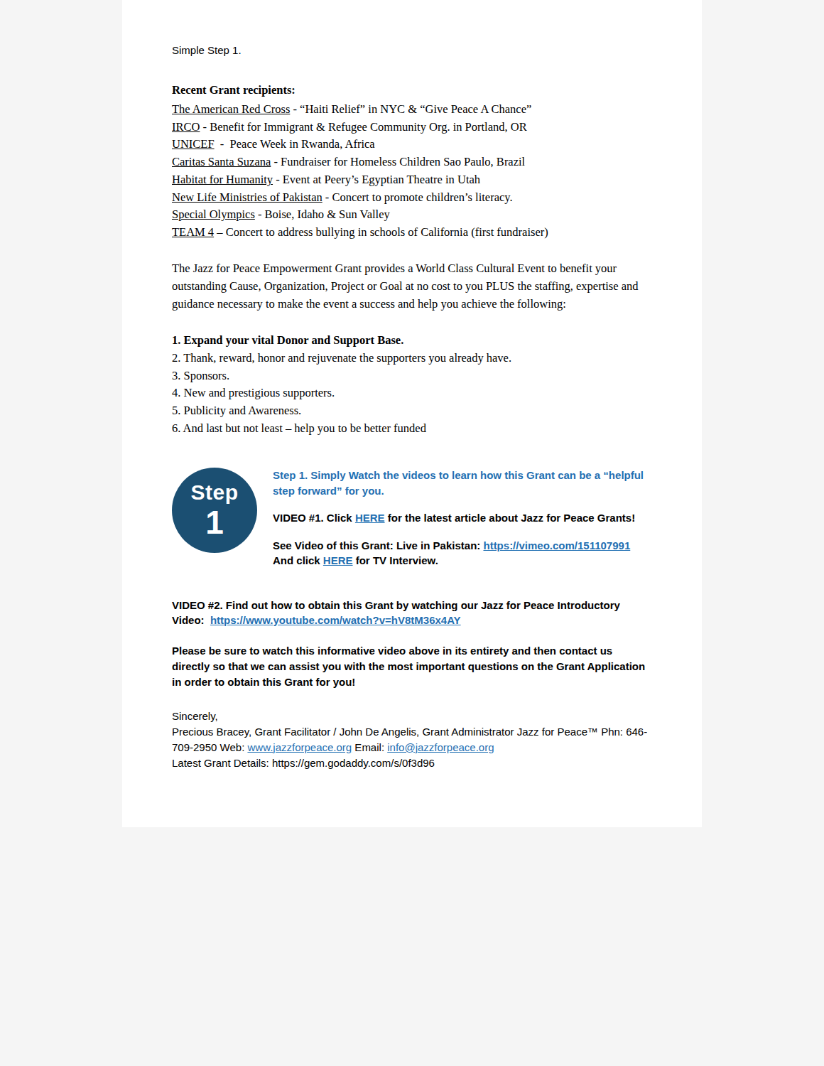Simple Step 1.
Recent Grant recipients:
The American Red Cross - “Haiti Relief” in NYC & “Give Peace A Chance”
IRCO - Benefit for Immigrant & Refugee Community Org. in Portland, OR
UNICEF - Peace Week in Rwanda, Africa
Caritas Santa Suzana - Fundraiser for Homeless Children Sao Paulo, Brazil
Habitat for Humanity - Event at Peery’s Egyptian Theatre in Utah
New Life Ministries of Pakistan - Concert to promote children’s literacy.
Special Olympics - Boise, Idaho & Sun Valley
TEAM 4 – Concert to address bullying in schools of California (first fundraiser)
The Jazz for Peace Empowerment Grant provides a World Class Cultural Event to benefit your outstanding Cause, Organization, Project or Goal at no cost to you PLUS the staffing, expertise and guidance necessary to make the event a success and help you achieve the following:
1. Expand your vital Donor and Support Base.
2. Thank, reward, honor and rejuvenate the supporters you already have.
3. Sponsors.
4. New and prestigious supporters.
5. Publicity and Awareness.
6. And last but not least – help you to be better funded
Step 1
Step 1. Simply Watch the videos to learn how this Grant can be a “helpful step forward” for you.
VIDEO #1. Click HERE for the latest article about Jazz for Peace Grants!
See Video of this Grant: Live in Pakistan: https://vimeo.com/151107991
And click HERE for TV Interview.
VIDEO #2. Find out how to obtain this Grant by watching our Jazz for Peace Introductory Video: https://www.youtube.com/watch?v=hV8tM36x4AY
Please be sure to watch this informative video above in its entirety and then contact us directly so that we can assist you with the most important questions on the Grant Application in order to obtain this Grant for you!
Sincerely,
Precious Bracey, Grant Facilitator / John De Angelis, Grant Administrator Jazz for Peace™ Phn: 646-709-2950 Web: www.jazzforpeace.org Email: info@jazzforpeace.org
Latest Grant Details: https://gem.godaddy.com/s/0f3d96